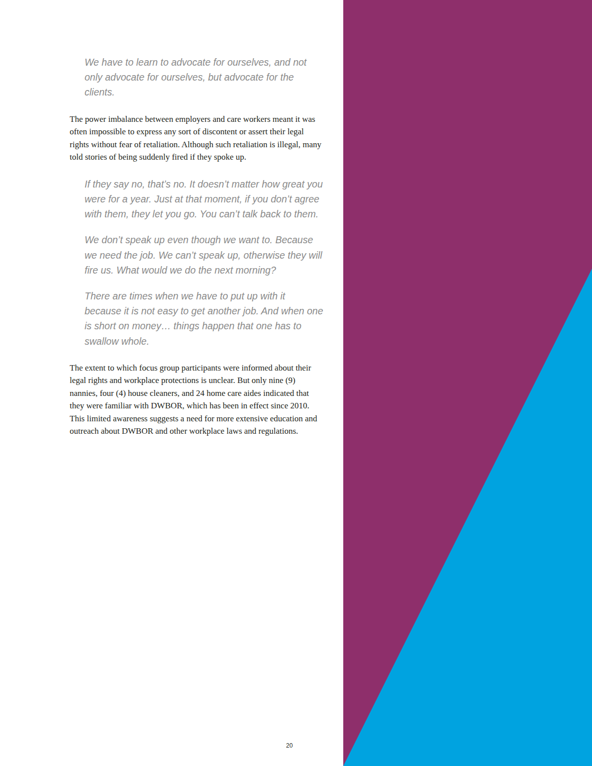We have to learn to advocate for ourselves, and not only advocate for ourselves, but advocate for the clients.
The power imbalance between employers and care workers meant it was often impossible to express any sort of discontent or assert their legal rights without fear of retaliation. Although such retaliation is illegal, many told stories of being suddenly fired if they spoke up.
If they say no, that’s no. It doesn’t matter how great you were for a year. Just at that moment, if you don’t agree with them, they let you go. You can’t talk back to them.
We don’t speak up even though we want to. Because we need the job. We can’t speak up, otherwise they will fire us. What would we do the next morning?
There are times when we have to put up with it because it is not easy to get another job. And when one is short on money… things happen that one has to swallow whole.
The extent to which focus group participants were informed about their legal rights and workplace protections is unclear. But only nine (9) nannies, four (4) house cleaners, and 24 home care aides indicated that they were familiar with DWBOR, which has been in effect since 2010. This limited awareness suggests a need for more extensive education and outreach about DWBOR and other workplace laws and regulations.
20